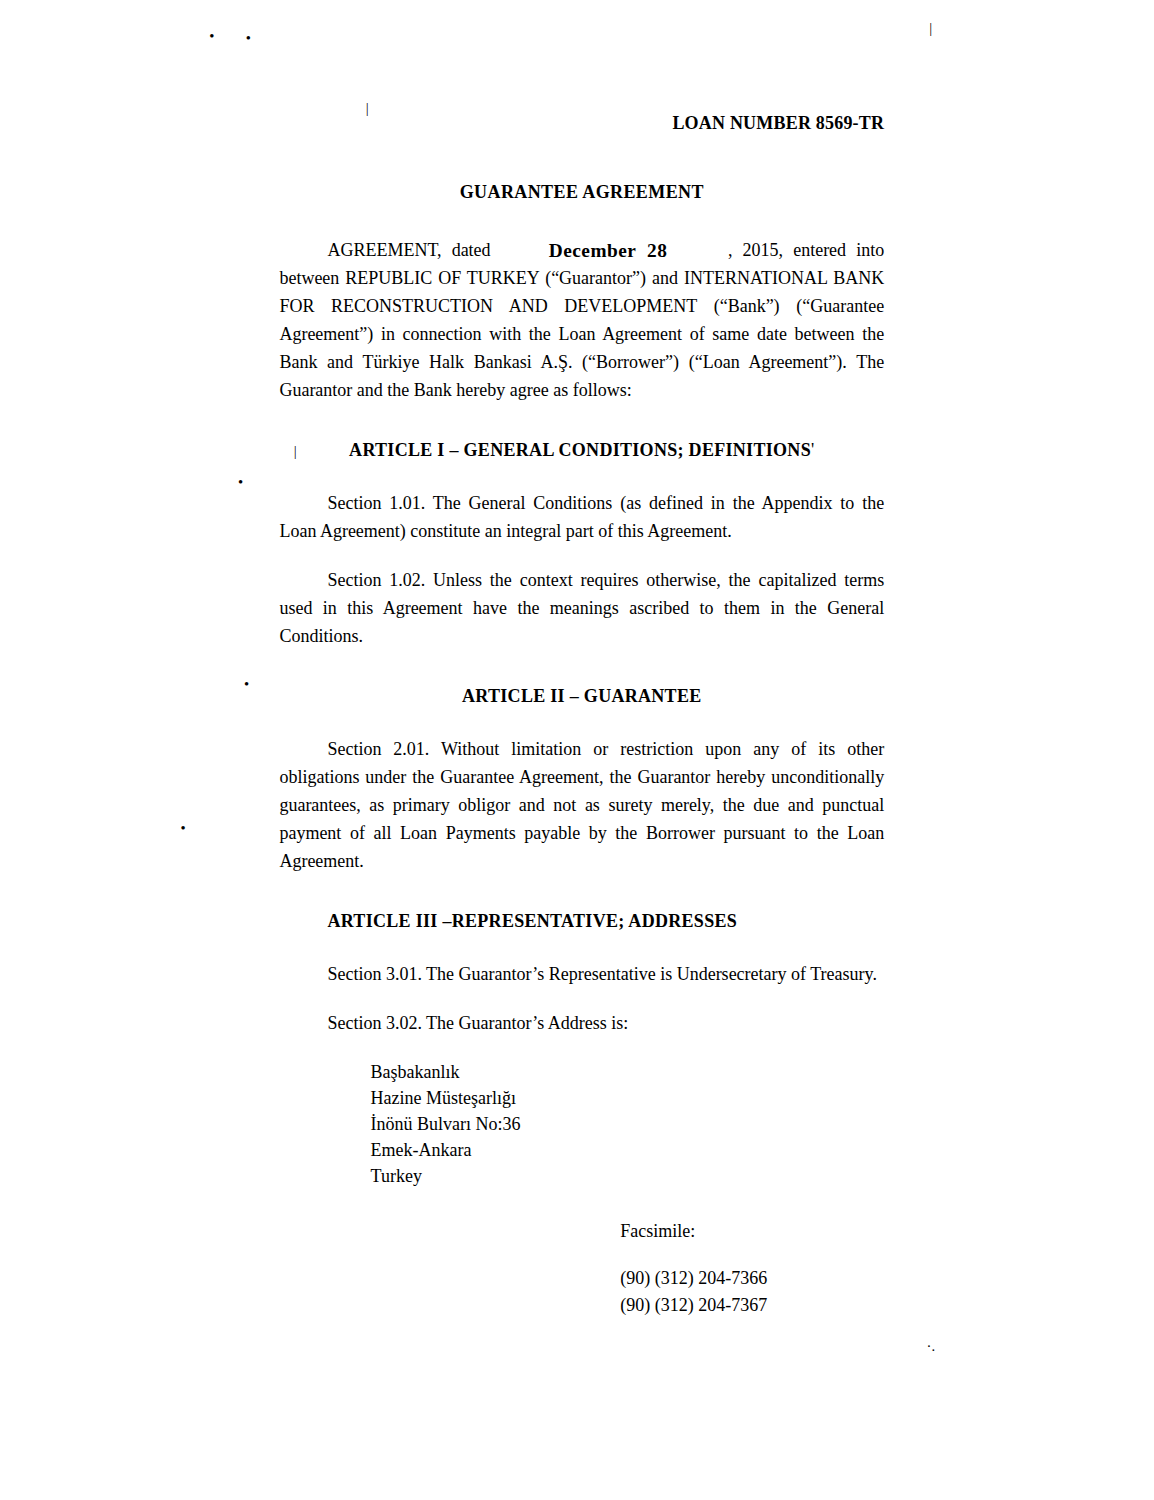• • • • • | ·. | |
LOAN NUMBER 8569-TR
GUARANTEE AGREEMENT
AGREEMENT, dated December 28 , 2015, entered into between REPUBLIC OF TURKEY (“Guarantor”) and INTERNATIONAL BANK FOR RECONSTRUCTION AND DEVELOPMENT (“Bank”) (“Guarantee Agreement”) in connection with the Loan Agreement of same date between the Bank and Türkiye Halk Bankasi A.Ş. (“Borrower”) (“Loan Agreement”). The Guarantor and the Bank hereby agree as follows:
ARTICLE I – GENERAL CONDITIONS; DEFINITIONS'
Section 1.01. The General Conditions (as defined in the Appendix to the Loan Agreement) constitute an integral part of this Agreement.
Section 1.02. Unless the context requires otherwise, the capitalized terms used in this Agreement have the meanings ascribed to them in the General Conditions.
ARTICLE II – GUARANTEE
Section 2.01. Without limitation or restriction upon any of its other obligations under the Guarantee Agreement, the Guarantor hereby unconditionally guarantees, as primary obligor and not as surety merely, the due and punctual payment of all Loan Payments payable by the Borrower pursuant to the Loan Agreement.
ARTICLE III –REPRESENTATIVE; ADDRESSES
Section 3.01. The Guarantor’s Representative is Undersecretary of Treasury.
Section 3.02. The Guarantor’s Address is:
Başbakanlık
Hazine Müsteşarlığı
İnönü Bulvarı No:36
Emek-Ankara
Turkey
Facsimile:
(90) (312) 204-7366
(90) (312) 204-7367